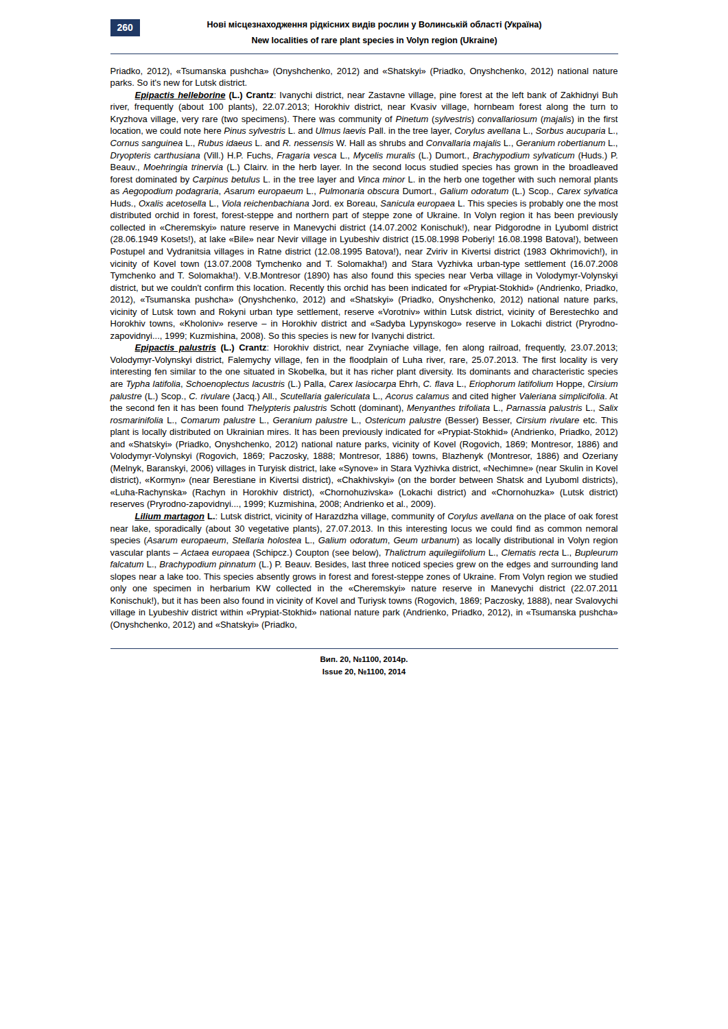260
Нові місцезнаходження рідкісних видів рослин у Волинській області (Україна)
New localities of rare plant species in Volyn region (Ukraine)
Priadko, 2012), «Tsumanska pushcha» (Onyshchenko, 2012) and «Shatskyi» (Priadko, Onyshchenko, 2012) national nature parks. So it's new for Lutsk district.
Epipactis helleborine (L.) Crantz: Ivanychi district, near Zastavne village, pine forest at the left bank of Zakhidnyi Buh river, frequently (about 100 plants), 22.07.2013; Horokhiv district, near Kvasiv village, hornbeam forest along the turn to Kryzhova village, very rare (two specimens). There was community of Pinetum (sylvestris) convallariosum (majalis) in the first location, we could note here Pinus sylvestris L. and Ulmus laevis Pall. in the tree layer, Corylus avellana L., Sorbus aucuparia L., Cornus sanguinea L., Rubus idaeus L. and R. nessensis W. Hall as shrubs and Convallaria majalis L., Geranium robertianum L., Dryopteris carthusiana (Vill.) H.P. Fuchs, Fragaria vesca L., Mycelis muralis (L.) Dumort., Brachypodium sylvaticum (Huds.) P. Beauv., Moehringia trinervia (L.) Clairv. in the herb layer. In the second locus studied species has grown in the broadleaved forest dominated by Carpinus betulus L. in the tree layer and Vinca minor L. in the herb one together with such nemoral plants as Aegopodium podagraria, Asarum europaeum L., Pulmonaria obscura Dumort., Galium odoratum (L.) Scop., Carex sylvatica Huds., Oxalis acetosella L., Viola reichenbachiana Jord. ex Boreau, Sanicula europaea L. This species is probably one the most distributed orchid in forest, forest-steppe and northern part of steppe zone of Ukraine. In Volyn region it has been previously collected in «Cheremskyi» nature reserve in Manevychi district (14.07.2002 Konischuk!), near Pidgorodne in Lyuboml district (28.06.1949 Kosets!), at lake «Bile» near Nevir village in Lyubeshiv district (15.08.1998 Poberiy! 16.08.1998 Batova!), between Postupel and Vydranitsia villages in Ratne district (12.08.1995 Batova!), near Zviriv in Kivertsi district (1983 Okhrimovich!), in vicinity of Kovel town (13.07.2008 Tymchenko and T. Solomakha!) and Stara Vyzhivka urban-type settlement (16.07.2008 Tymchenko and T. Solomakha!). V.B.Montresor (1890) has also found this species near Verba village in Volodymyr-Volynskyi district, but we couldn't confirm this location. Recently this orchid has been indicated for «Prypiat-Stokhid» (Andrienko, Priadko, 2012), «Tsumanska pushcha» (Onyshchenko, 2012) and «Shatskyi» (Priadko, Onyshchenko, 2012) national nature parks, vicinity of Lutsk town and Rokyni urban type settlement, reserve «Vorotniv» within Lutsk district, vicinity of Berestechko and Horokhiv towns, «Kholoniv» reserve – in Horokhiv district and «Sadyba Lypynskogo» reserve in Lokachi district (Pryrodno-zapovidnyi..., 1999; Kuzmishina, 2008). So this species is new for Ivanychi district.
Epipactis palustris (L.) Crantz: Horokhiv district, near Zvyniache village, fen along railroad, frequently, 23.07.2013; Volodymyr-Volynskyi district, Falemychy village, fen in the floodplain of Luha river, rare, 25.07.2013. The first locality is very interesting fen similar to the one situated in Skobelka, but it has richer plant diversity. Its dominants and characteristic species are Typha latifolia, Schoenoplectus lacustris (L.) Palla, Carex lasiocarpa Ehrh, C. flava L., Eriophorum latifolium Hoppe, Cirsium palustre (L.) Scop., C. rivulare (Jacq.) All., Scutellaria galericulata L., Acorus calamus and cited higher Valeriana simplicifolia. At the second fen it has been found Thelypteris palustris Schott (dominant), Menyanthes trifoliata L., Parnassia palustris L., Salix rosmarinifolia L., Comarum palustre L., Geranium palustre L., Ostericum palustre (Besser) Besser, Cirsium rivulare etc. This plant is locally distributed on Ukrainian mires. It has been previously indicated for «Prypiat-Stokhid» (Andrienko, Priadko, 2012) and «Shatskyi» (Priadko, Onyshchenko, 2012) national nature parks, vicinity of Kovel (Rogovich, 1869; Montresor, 1886) and Volodymyr-Volynskyi (Rogovich, 1869; Paczosky, 1888; Montresor, 1886) towns, Blazhenyk (Montresor, 1886) and Ozeriany (Melnyk, Baranskyi, 2006) villages in Turyisk district, lake «Synove» in Stara Vyzhivka district, «Nechimne» (near Skulin in Kovel district), «Kormyn» (near Berestiane in Kivertsi district), «Chakhivskyi» (on the border between Shatsk and Lyuboml districts), «Luha-Rachynska» (Rachyn in Horokhiv district), «Chornohuzivska» (Lokachi district) and «Chornohuzka» (Lutsk district) reserves (Pryrodno-zapovidnyi..., 1999; Kuzmishina, 2008; Andrienko et al., 2009).
Lilium martagon L.: Lutsk district, vicinity of Harazdzha village, community of Corylus avellana on the place of oak forest near lake, sporadically (about 30 vegetative plants), 27.07.2013. In this interesting locus we could find as common nemoral species (Asarum europaeum, Stellaria holostea L., Galium odoratum, Geum urbanum) as locally distributional in Volyn region vascular plants – Actaea europaea (Schipcz.) Coupton (see below), Thalictrum aquilegiifolium L., Clematis recta L., Bupleurum falcatum L., Brachypodium pinnatum (L.) P. Beauv. Besides, last three noticed species grew on the edges and surrounding land slopes near a lake too. This species absently grows in forest and forest-steppe zones of Ukraine. From Volyn region we studied only one specimen in herbarium KW collected in the «Cheremskyi» nature reserve in Manevychi district (22.07.2011 Konischuk!), but it has been also found in vicinity of Kovel and Turiysk towns (Rogovich, 1869; Paczosky, 1888), near Svalovychi village in Lyubeshiv district within «Prypiat-Stokhid» national nature park (Andrienko, Priadko, 2012), in «Tsumanska pushcha» (Onyshchenko, 2012) and «Shatskyi» (Priadko,
Вип. 20, №1100, 2014р.
Issue 20, №1100, 2014